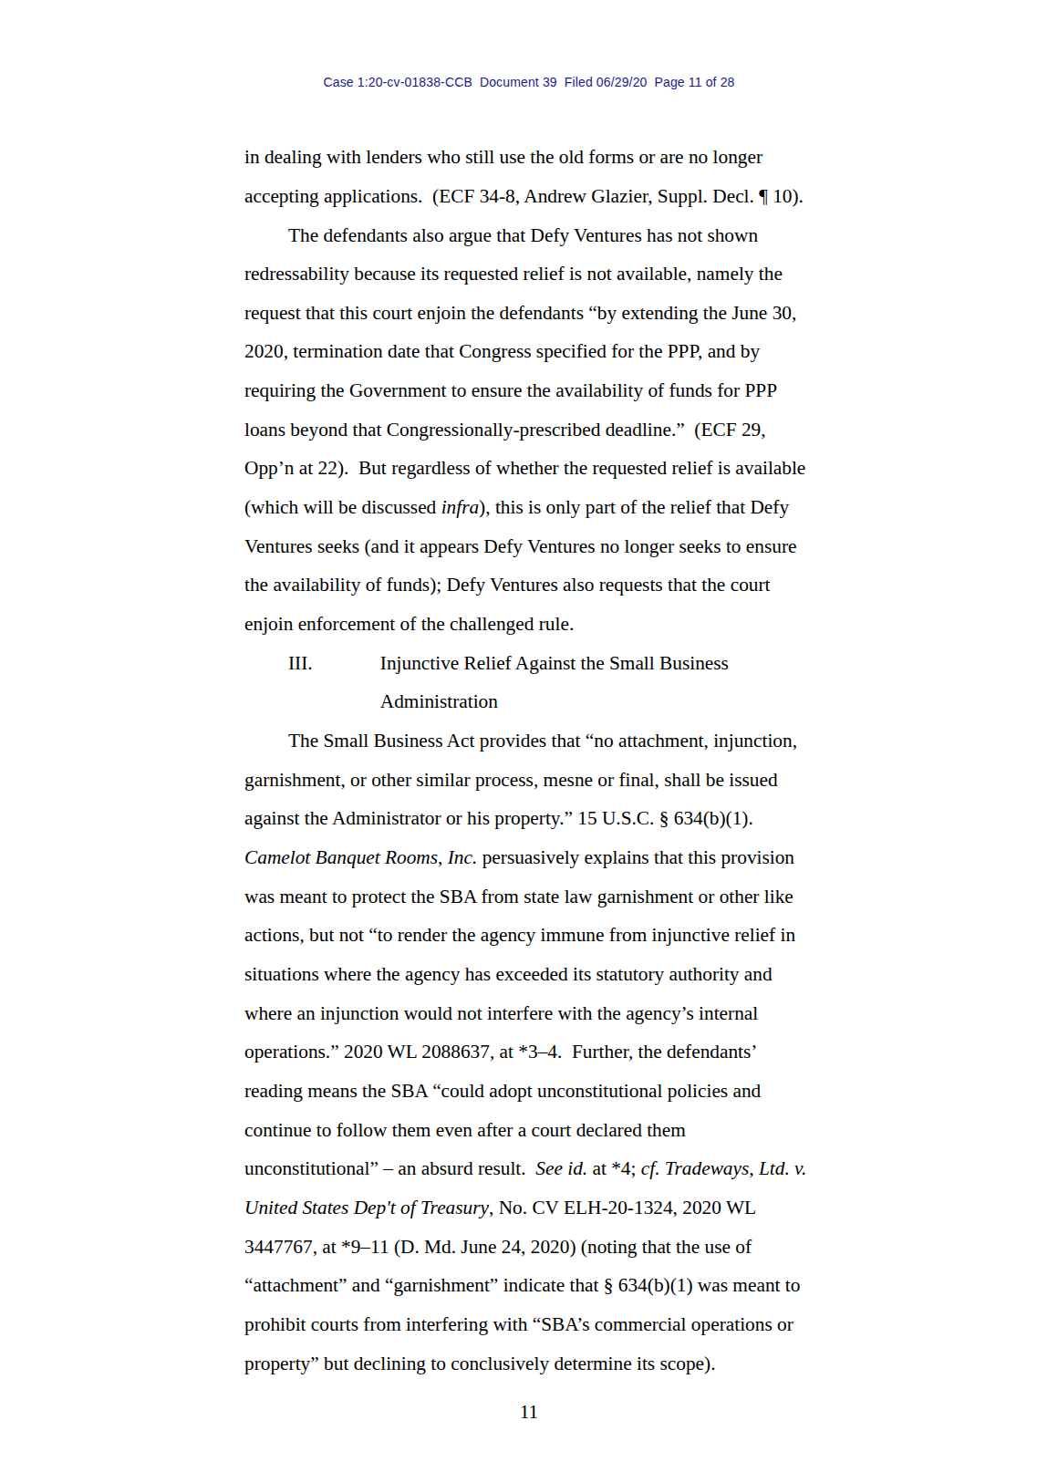Case 1:20-cv-01838-CCB Document 39 Filed 06/29/20 Page 11 of 28
in dealing with lenders who still use the old forms or are no longer accepting applications. (ECF 34-8, Andrew Glazier, Suppl. Decl. ¶ 10).
The defendants also argue that Defy Ventures has not shown redressability because its requested relief is not available, namely the request that this court enjoin the defendants “by extending the June 30, 2020, termination date that Congress specified for the PPP, and by requiring the Government to ensure the availability of funds for PPP loans beyond that Congressionally-prescribed deadline.” (ECF 29, Opp’n at 22). But regardless of whether the requested relief is available (which will be discussed infra), this is only part of the relief that Defy Ventures seeks (and it appears Defy Ventures no longer seeks to ensure the availability of funds); Defy Ventures also requests that the court enjoin enforcement of the challenged rule.
III. Injunctive Relief Against the Small Business Administration
The Small Business Act provides that “no attachment, injunction, garnishment, or other similar process, mesne or final, shall be issued against the Administrator or his property.” 15 U.S.C. § 634(b)(1). Camelot Banquet Rooms, Inc. persuasively explains that this provision was meant to protect the SBA from state law garnishment or other like actions, but not “to render the agency immune from injunctive relief in situations where the agency has exceeded its statutory authority and where an injunction would not interfere with the agency’s internal operations.” 2020 WL 2088637, at *3–4. Further, the defendants’ reading means the SBA “could adopt unconstitutional policies and continue to follow them even after a court declared them unconstitutional” – an absurd result. See id. at *4; cf. Tradeways, Ltd. v. United States Dep't of Treasury, No. CV ELH-20-1324, 2020 WL 3447767, at *9–11 (D. Md. June 24, 2020) (noting that the use of “attachment” and “garnishment” indicate that § 634(b)(1) was meant to prohibit courts from interfering with “SBA’s commercial operations or property” but declining to conclusively determine its scope).
11